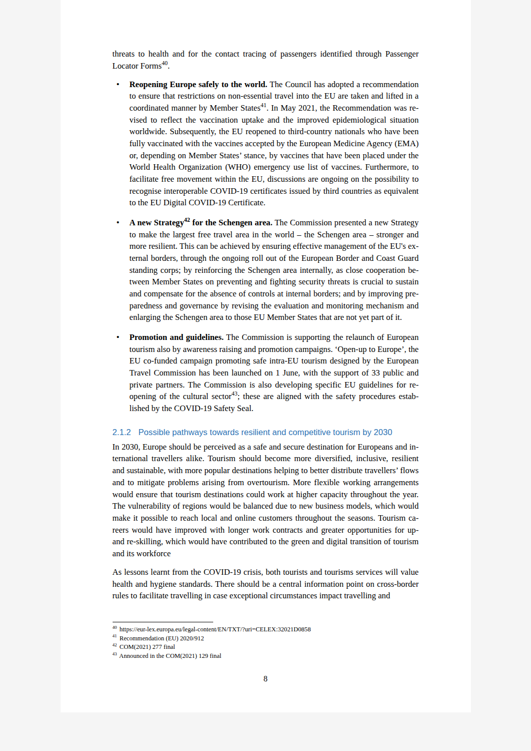threats to health and for the contact tracing of passengers identified through Passenger Locator Forms40.
Reopening Europe safely to the world. The Council has adopted a recommendation to ensure that restrictions on non-essential travel into the EU are taken and lifted in a coordinated manner by Member States41. In May 2021, the Recommendation was revised to reflect the vaccination uptake and the improved epidemiological situation worldwide. Subsequently, the EU reopened to third-country nationals who have been fully vaccinated with the vaccines accepted by the European Medicine Agency (EMA) or, depending on Member States’ stance, by vaccines that have been placed under the World Health Organization (WHO) emergency use list of vaccines. Furthermore, to facilitate free movement within the EU, discussions are ongoing on the possibility to recognise interoperable COVID-19 certificates issued by third countries as equivalent to the EU Digital COVID-19 Certificate.
A new Strategy42 for the Schengen area. The Commission presented a new Strategy to make the largest free travel area in the world – the Schengen area – stronger and more resilient. This can be achieved by ensuring effective management of the EU's external borders, through the ongoing roll out of the European Border and Coast Guard standing corps; by reinforcing the Schengen area internally, as close cooperation between Member States on preventing and fighting security threats is crucial to sustain and compensate for the absence of controls at internal borders; and by improving preparedness and governance by revising the evaluation and monitoring mechanism and enlarging the Schengen area to those EU Member States that are not yet part of it.
Promotion and guidelines. The Commission is supporting the relaunch of European tourism also by awareness raising and promotion campaigns. ‘Open-up to Europe’, the EU co-funded campaign promoting safe intra-EU tourism designed by the European Travel Commission has been launched on 1 June, with the support of 33 public and private partners. The Commission is also developing specific EU guidelines for re-opening of the cultural sector43; these are aligned with the safety procedures established by the COVID-19 Safety Seal.
2.1.2 Possible pathways towards resilient and competitive tourism by 2030
In 2030, Europe should be perceived as a safe and secure destination for Europeans and international travellers alike. Tourism should become more diversified, inclusive, resilient and sustainable, with more popular destinations helping to better distribute travellers’ flows and to mitigate problems arising from overtourism. More flexible working arrangements would ensure that tourism destinations could work at higher capacity throughout the year. The vulnerability of regions would be balanced due to new business models, which would make it possible to reach local and online customers throughout the seasons. Tourism careers would have improved with longer work contracts and greater opportunities for up- and re-skilling, which would have contributed to the green and digital transition of tourism and its workforce
As lessons learnt from the COVID-19 crisis, both tourists and tourisms services will value health and hygiene standards. There should be a central information point on cross-border rules to facilitate travelling in case exceptional circumstances impact travelling and
40 https://eur-lex.europa.eu/legal-content/EN/TXT/?uri=CELEX:32021D0858
41 Recommendation (EU) 2020/912
42 COM(2021) 277 final
43 Announced in the COM(2021) 129 final
8